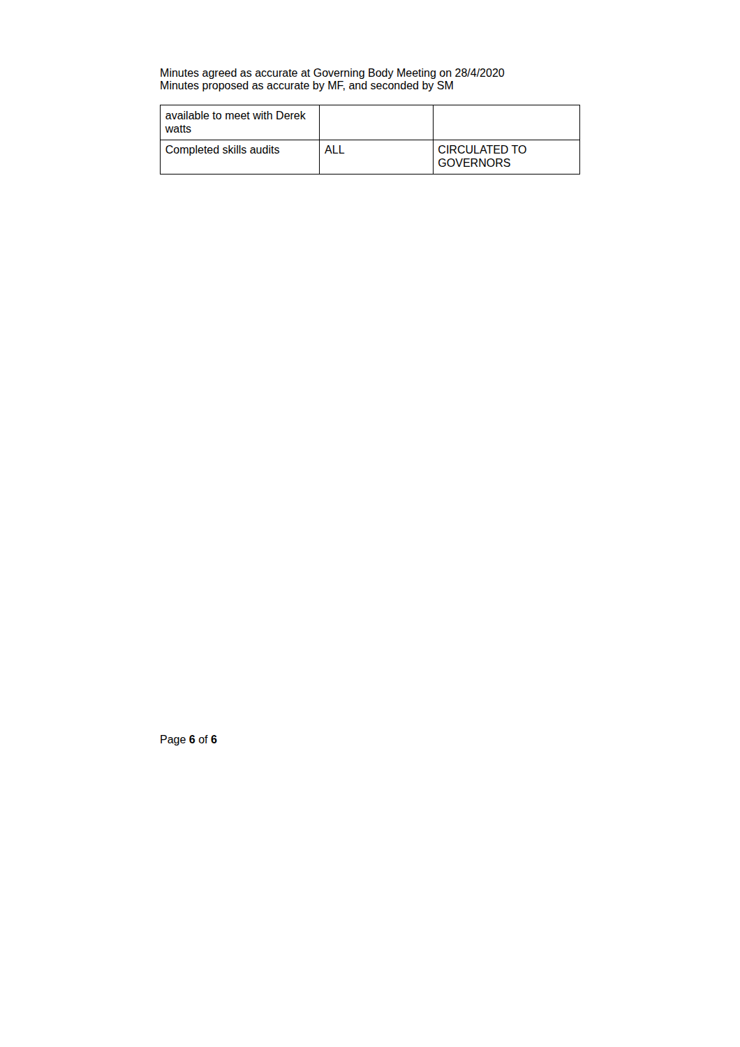Minutes agreed as accurate at Governing Body Meeting on 28/4/2020
Minutes proposed as accurate by MF, and seconded by SM
| available to meet with Derek watts | | |
| Completed skills audits | ALL | CIRCULATED TO GOVERNORS |
Page 6 of 6